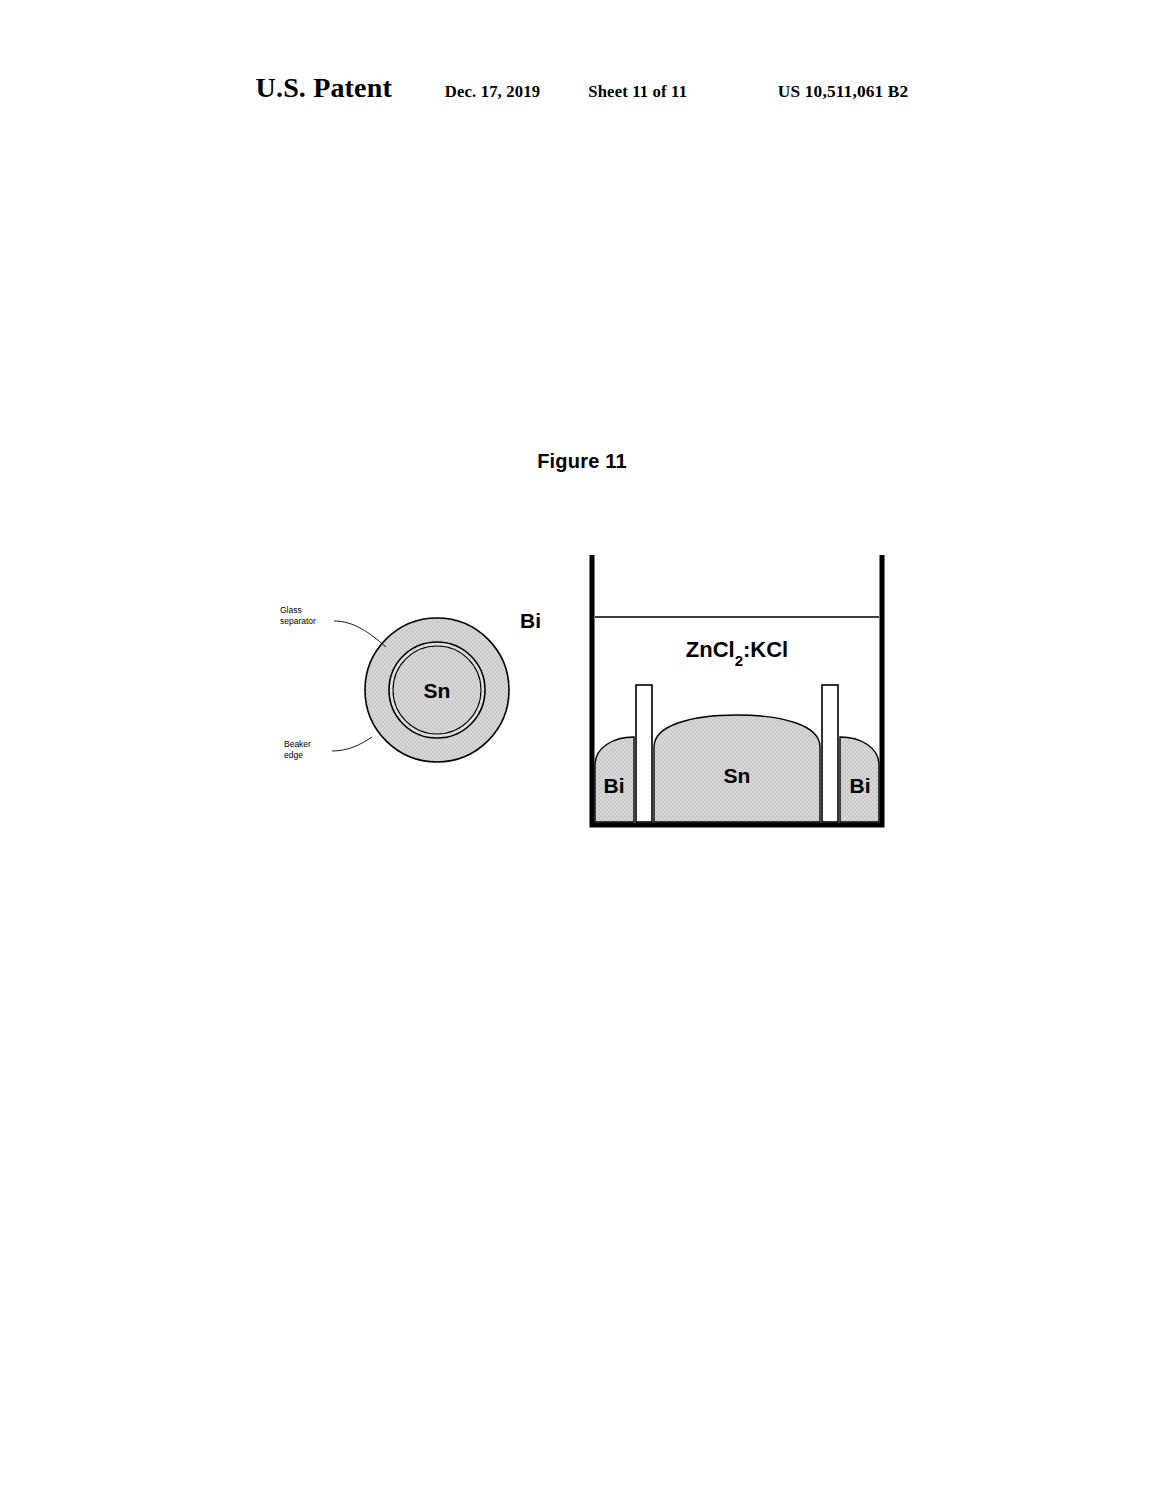U.S. Patent Dec. 17, 2019 Sheet 11 of 11 US 10,511,061 B2
Figure 11
Sn Bi Glass separator Beaker edge ZnCl2:KCl Bi Sn Bi